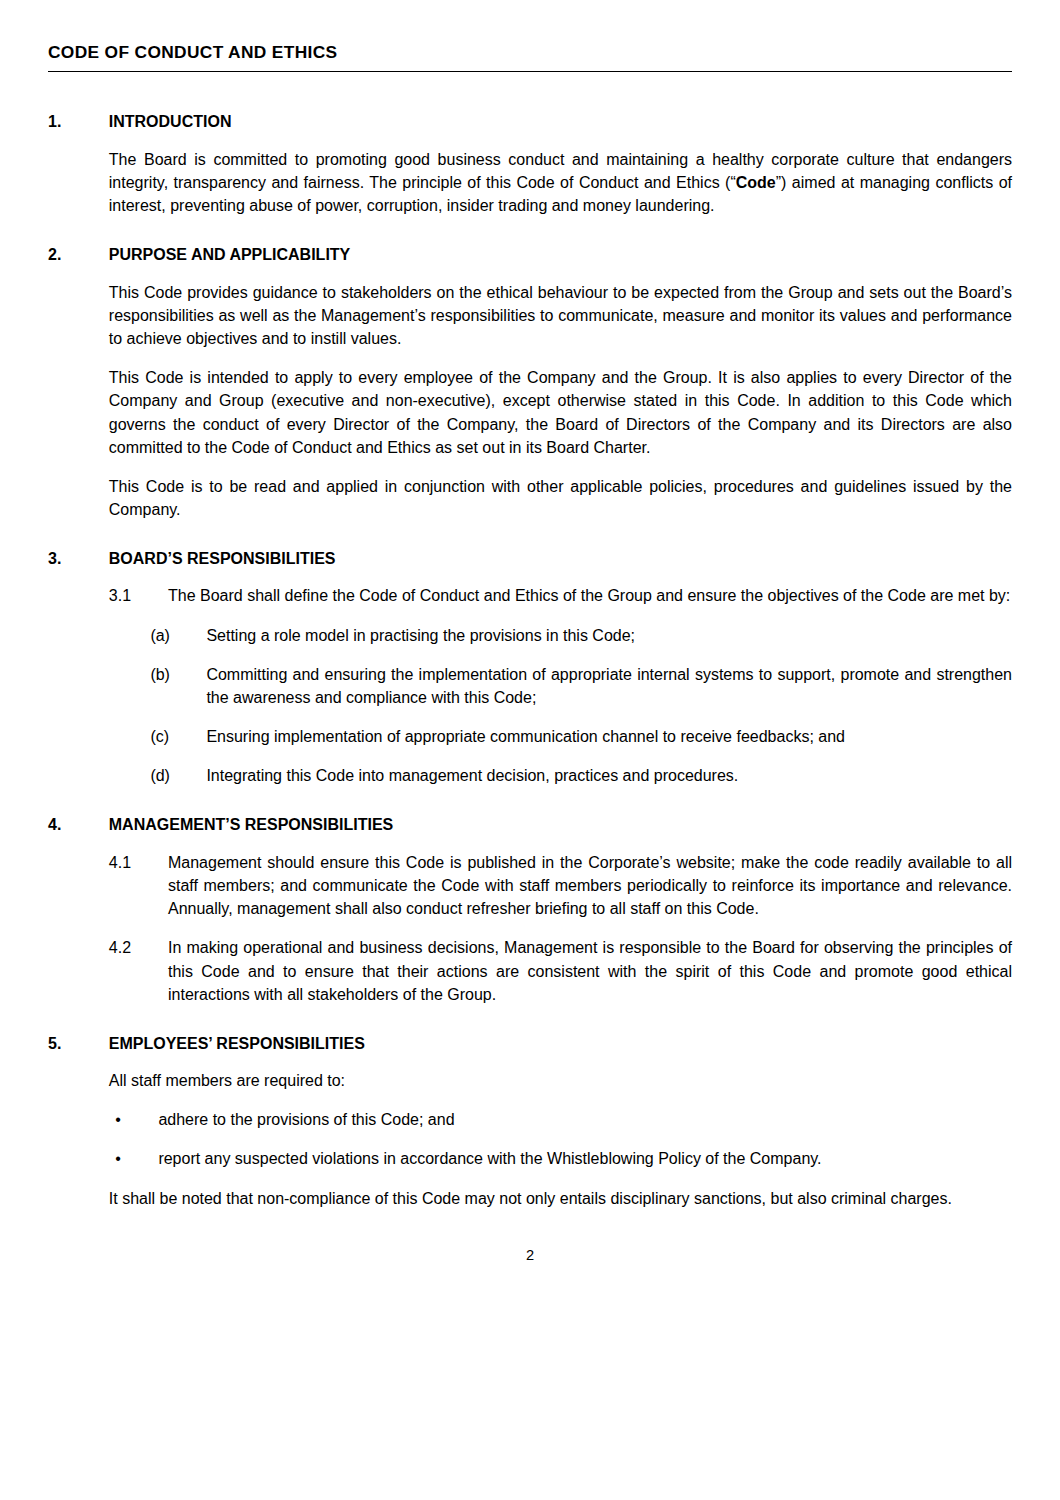CODE OF CONDUCT AND ETHICS
1. INTRODUCTION
The Board is committed to promoting good business conduct and maintaining a healthy corporate culture that endangers integrity, transparency and fairness. The principle of this Code of Conduct and Ethics (“Code”) aimed at managing conflicts of interest, preventing abuse of power, corruption, insider trading and money laundering.
2. PURPOSE AND APPLICABILITY
This Code provides guidance to stakeholders on the ethical behaviour to be expected from the Group and sets out the Board’s responsibilities as well as the Management’s responsibilities to communicate, measure and monitor its values and performance to achieve objectives and to instill values.
This Code is intended to apply to every employee of the Company and the Group. It is also applies to every Director of the Company and Group (executive and non-executive), except otherwise stated in this Code. In addition to this Code which governs the conduct of every Director of the Company, the Board of Directors of the Company and its Directors are also committed to the Code of Conduct and Ethics as set out in its Board Charter.
This Code is to be read and applied in conjunction with other applicable policies, procedures and guidelines issued by the Company.
3. BOARD’S RESPONSIBILITIES
3.1 The Board shall define the Code of Conduct and Ethics of the Group and ensure the objectives of the Code are met by:
(a) Setting a role model in practising the provisions in this Code;
(b) Committing and ensuring the implementation of appropriate internal systems to support, promote and strengthen the awareness and compliance with this Code;
(c) Ensuring implementation of appropriate communication channel to receive feedbacks; and
(d) Integrating this Code into management decision, practices and procedures.
4. MANAGEMENT’S RESPONSIBILITIES
4.1 Management should ensure this Code is published in the Corporate’s website; make the code readily available to all staff members; and communicate the Code with staff members periodically to reinforce its importance and relevance. Annually, management shall also conduct refresher briefing to all staff on this Code.
4.2 In making operational and business decisions, Management is responsible to the Board for observing the principles of this Code and to ensure that their actions are consistent with the spirit of this Code and promote good ethical interactions with all stakeholders of the Group.
5. EMPLOYEES’ RESPONSIBILITIES
All staff members are required to:
adhere to the provisions of this Code; and
report any suspected violations in accordance with the Whistleblowing Policy of the Company.
It shall be noted that non-compliance of this Code may not only entails disciplinary sanctions, but also criminal charges.
2